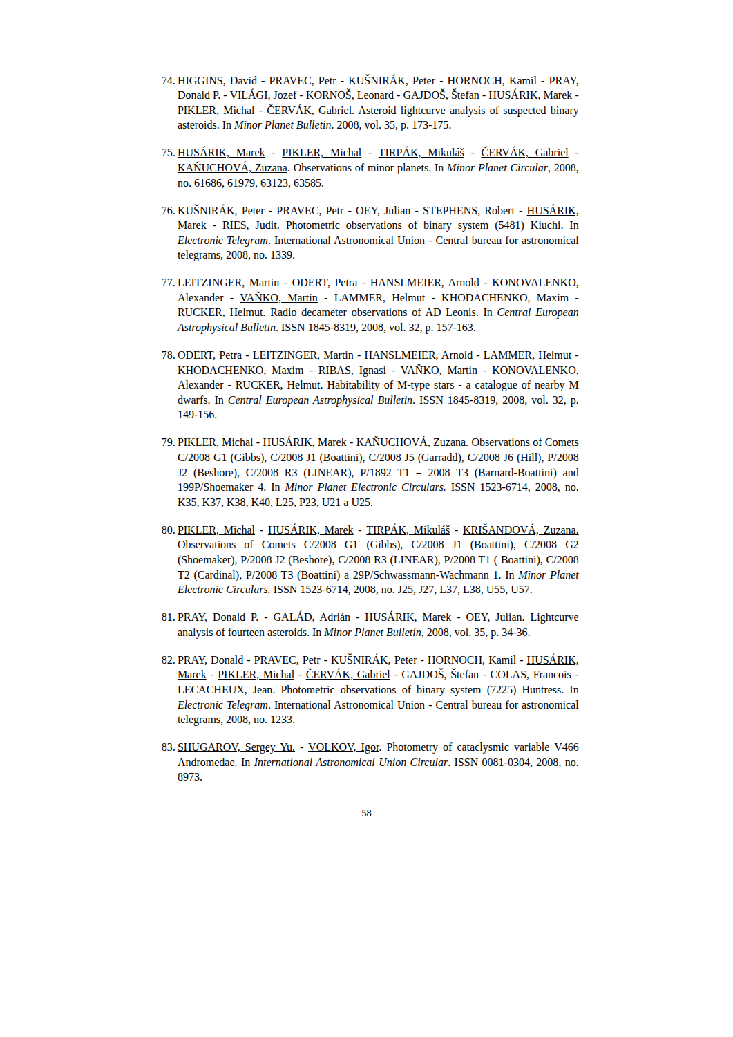HIGGINS, David - PRAVEC, Petr - KUŠNIRÁK, Peter - HORNOCH, Kamil - PRAY, Donald P. - VILÁGI, Jozef - KORNOŠ, Leonard - GAJDOŠ, Štefan - HUSÁRIK, Marek - PIKLER, Michal - ČERVÁK, Gabriel. Asteroid lightcurve analysis of suspected binary asteroids. In Minor Planet Bulletin. 2008, vol. 35, p. 173-175.
HUSÁRIK, Marek - PIKLER, Michal - TIRPÁK, Mikuláš - ČERVÁK, Gabriel - KAŇUCHOVÁ, Zuzana. Observations of minor planets. In Minor Planet Circular, 2008, no. 61686, 61979, 63123, 63585.
KUŠNIRÁK, Peter - PRAVEC, Petr - OEY, Julian - STEPHENS, Robert - HUSÁRIK, Marek - RIES, Judit. Photometric observations of binary system (5481) Kiuchi. In Electronic Telegram. International Astronomical Union - Central bureau for astronomical telegrams, 2008, no. 1339.
LEITZINGER, Martin - ODERT, Petra - HANSLMEIER, Arnold - KONOVALENKO, Alexander - VAŇKO, Martin - LAMMER, Helmut - KHODACHENKO, Maxim - RUCKER, Helmut. Radio decameter observations of AD Leonis. In Central European Astrophysical Bulletin. ISSN 1845-8319, 2008, vol. 32, p. 157-163.
ODERT, Petra - LEITZINGER, Martin - HANSLMEIER, Arnold - LAMMER, Helmut - KHODACHENKO, Maxim - RIBAS, Ignasi - VAŇKO, Martin - KONOVALENKO, Alexander - RUCKER, Helmut. Habitability of M-type stars - a catalogue of nearby M dwarfs. In Central European Astrophysical Bulletin. ISSN 1845-8319, 2008, vol. 32, p. 149-156.
PIKLER, Michal - HUSÁRIK, Marek - KAŇUCHOVÁ, Zuzana. Observations of Comets C/2008 G1 (Gibbs), C/2008 J1 (Boattini), C/2008 J5 (Garradd), C/2008 J6 (Hill), P/2008 J2 (Beshore), C/2008 R3 (LINEAR), P/1892 T1 = 2008 T3 (Barnard-Boattini) and 199P/Shoemaker 4. In Minor Planet Electronic Circulars. ISSN 1523-6714, 2008, no. K35, K37, K38, K40, L25, P23, U21 a U25.
PIKLER, Michal - HUSÁRIK, Marek - TIRPÁK, Mikuláš - KRIŠANDOVÁ, Zuzana. Observations of Comets C/2008 G1 (Gibbs), C/2008 J1 (Boattini), C/2008 G2 (Shoemaker), P/2008 J2 (Beshore), C/2008 R3 (LINEAR), P/2008 T1 ( Boattini), C/2008 T2 (Cardinal), P/2008 T3 (Boattini) a 29P/Schwassmann-Wachmann 1. In Minor Planet Electronic Circulars. ISSN 1523-6714, 2008, no. J25, J27, L37, L38, U55, U57.
PRAY, Donald P. - GALÁD, Adrián - HUSÁRIK, Marek - OEY, Julian. Lightcurve analysis of fourteen asteroids. In Minor Planet Bulletin, 2008, vol. 35, p. 34-36.
PRAY, Donald - PRAVEC, Petr - KUŠNIRÁK, Peter - HORNOCH, Kamil - HUSÁRIK, Marek - PIKLER, Michal - ČERVÁK, Gabriel - GAJDOŠ, Štefan - COLAS, Francois - LECACHEUX, Jean. Photometric observations of binary system (7225) Huntress. In Electronic Telegram. International Astronomical Union - Central bureau for astronomical telegrams, 2008, no. 1233.
SHUGAROV, Sergey Yu. - VOLKOV, Igor. Photometry of cataclysmic variable V466 Andromedae. In International Astronomical Union Circular. ISSN 0081-0304, 2008, no. 8973.
58